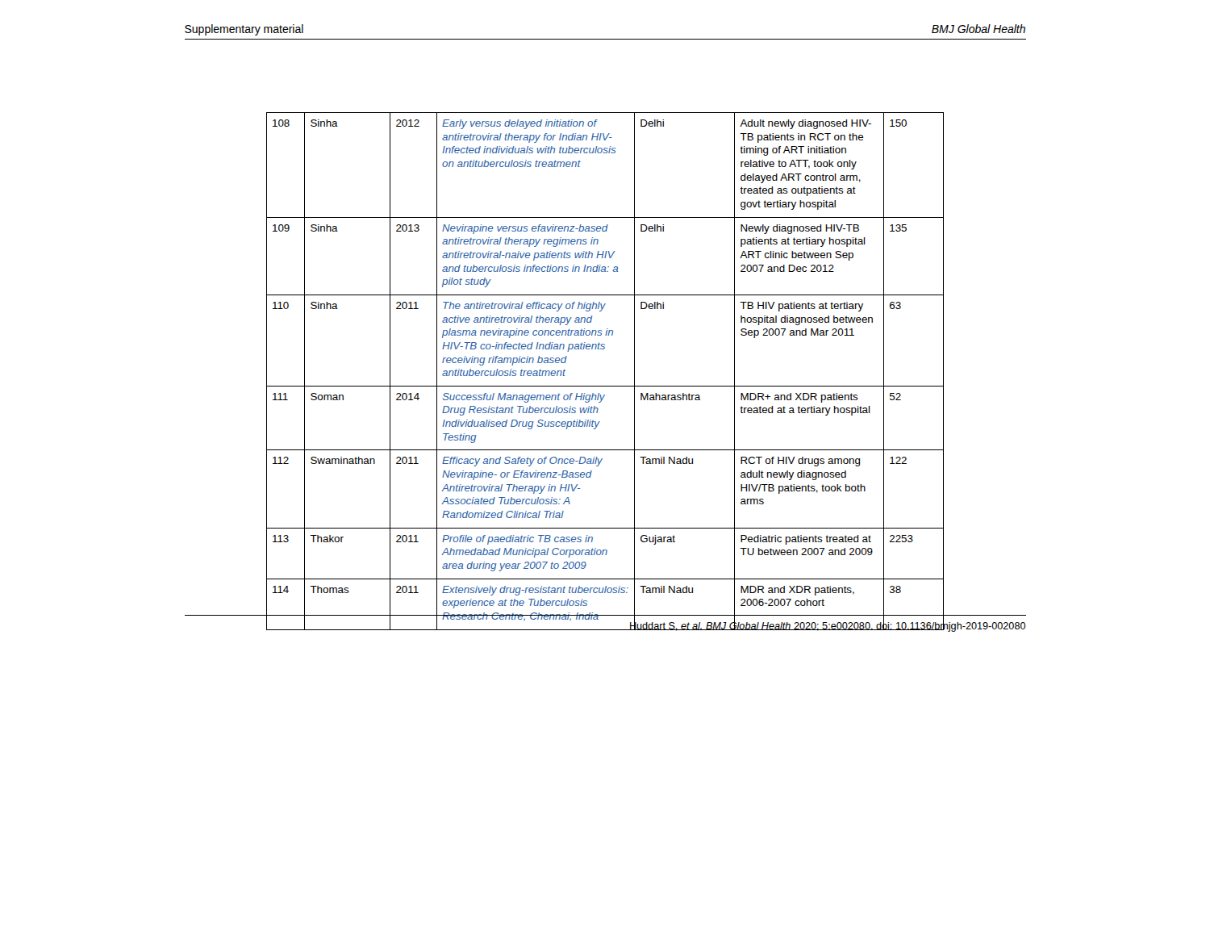Supplementary material
BMJ Global Health
| 108 | Sinha | 2012 | Early versus delayed initiation of antiretroviral therapy for Indian HIV-Infected individuals with tuberculosis on antituberculosis treatment | Delhi | Adult newly diagnosed HIV-TB patients in RCT on the timing of ART initiation relative to ATT, took only delayed ART control arm, treated as outpatients at govt tertiary hospital | 150 |
| 109 | Sinha | 2013 | Nevirapine versus efavirenz-based antiretroviral therapy regimens in antiretroviral-naive patients with HIV and tuberculosis infections in India: a pilot study | Delhi | Newly diagnosed HIV-TB patients at tertiary hospital ART clinic between Sep 2007 and Dec 2012 | 135 |
| 110 | Sinha | 2011 | The antiretroviral efficacy of highly active antiretroviral therapy and plasma nevirapine concentrations in HIV-TB co-infected Indian patients receiving rifampicin based antituberculosis treatment | Delhi | TB HIV patients at tertiary hospital diagnosed between Sep 2007 and Mar 2011 | 63 |
| 111 | Soman | 2014 | Successful Management of Highly Drug Resistant Tuberculosis with Individualised Drug Susceptibility Testing | Maharashtra | MDR+ and XDR patients treated at a tertiary hospital | 52 |
| 112 | Swaminathan | 2011 | Efficacy and Safety of Once-Daily Nevirapine- or Efavirenz-Based Antiretroviral Therapy in HIV-Associated Tuberculosis: A Randomized Clinical Trial | Tamil Nadu | RCT of HIV drugs among adult newly diagnosed HIV/TB patients, took both arms | 122 |
| 113 | Thakor | 2011 | Profile of paediatric TB cases in Ahmedabad Municipal Corporation area during year 2007 to 2009 | Gujarat | Pediatric patients treated at TU between 2007 and 2009 | 2253 |
| 114 | Thomas | 2011 | Extensively drug-resistant tuberculosis: experience at the Tuberculosis Research Centre, Chennai, India | Tamil Nadu | MDR and XDR patients, 2006-2007 cohort | 38 |
Huddart S, et al. BMJ Global Health 2020; 5:e002080. doi: 10.1136/bmjgh-2019-002080